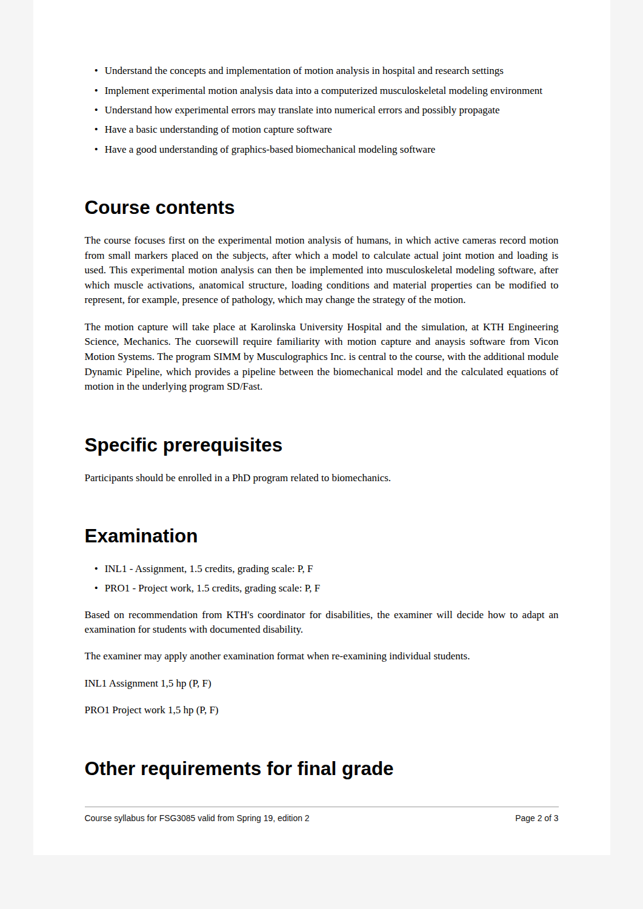Understand the concepts and implementation of motion analysis in hospital and research settings
Implement experimental motion analysis data into a computerized musculoskeletal modeling environment
Understand how experimental errors may translate into numerical errors and possibly propagate
Have a basic understanding of motion capture software
Have a good understanding of graphics-based biomechanical modeling software
Course contents
The course focuses first on the experimental motion analysis of humans, in which active cameras record motion from small markers placed on the subjects, after which a model to calculate actual joint motion and loading is used. This experimental motion analysis can then be implemented into musculoskeletal modeling software, after which muscle activations, anatomical structure, loading conditions and material properties can be modified to represent, for example, presence of pathology, which may change the strategy of the motion.
The motion capture will take place at Karolinska University Hospital and the simulation, at KTH Engineering Science, Mechanics. The cuorsewill require familiarity with motion capture and anaysis software from Vicon Motion Systems. The program SIMM by Musculographics Inc. is central to the course, with the additional module Dynamic Pipeline, which provides a pipeline between the biomechanical model and the calculated equations of motion in the underlying program SD/Fast.
Specific prerequisites
Participants should be enrolled in a PhD program related to biomechanics.
Examination
INL1 - Assignment, 1.5 credits, grading scale: P, F
PRO1 - Project work, 1.5 credits, grading scale: P, F
Based on recommendation from KTH's coordinator for disabilities, the examiner will decide how to adapt an examination for students with documented disability.
The examiner may apply another examination format when re-examining individual students.
INL1 Assignment 1,5 hp (P, F)
PRO1 Project work 1,5 hp (P, F)
Other requirements for final grade
Course syllabus for FSG3085 valid from Spring 19, edition 2 Page 2 of 3